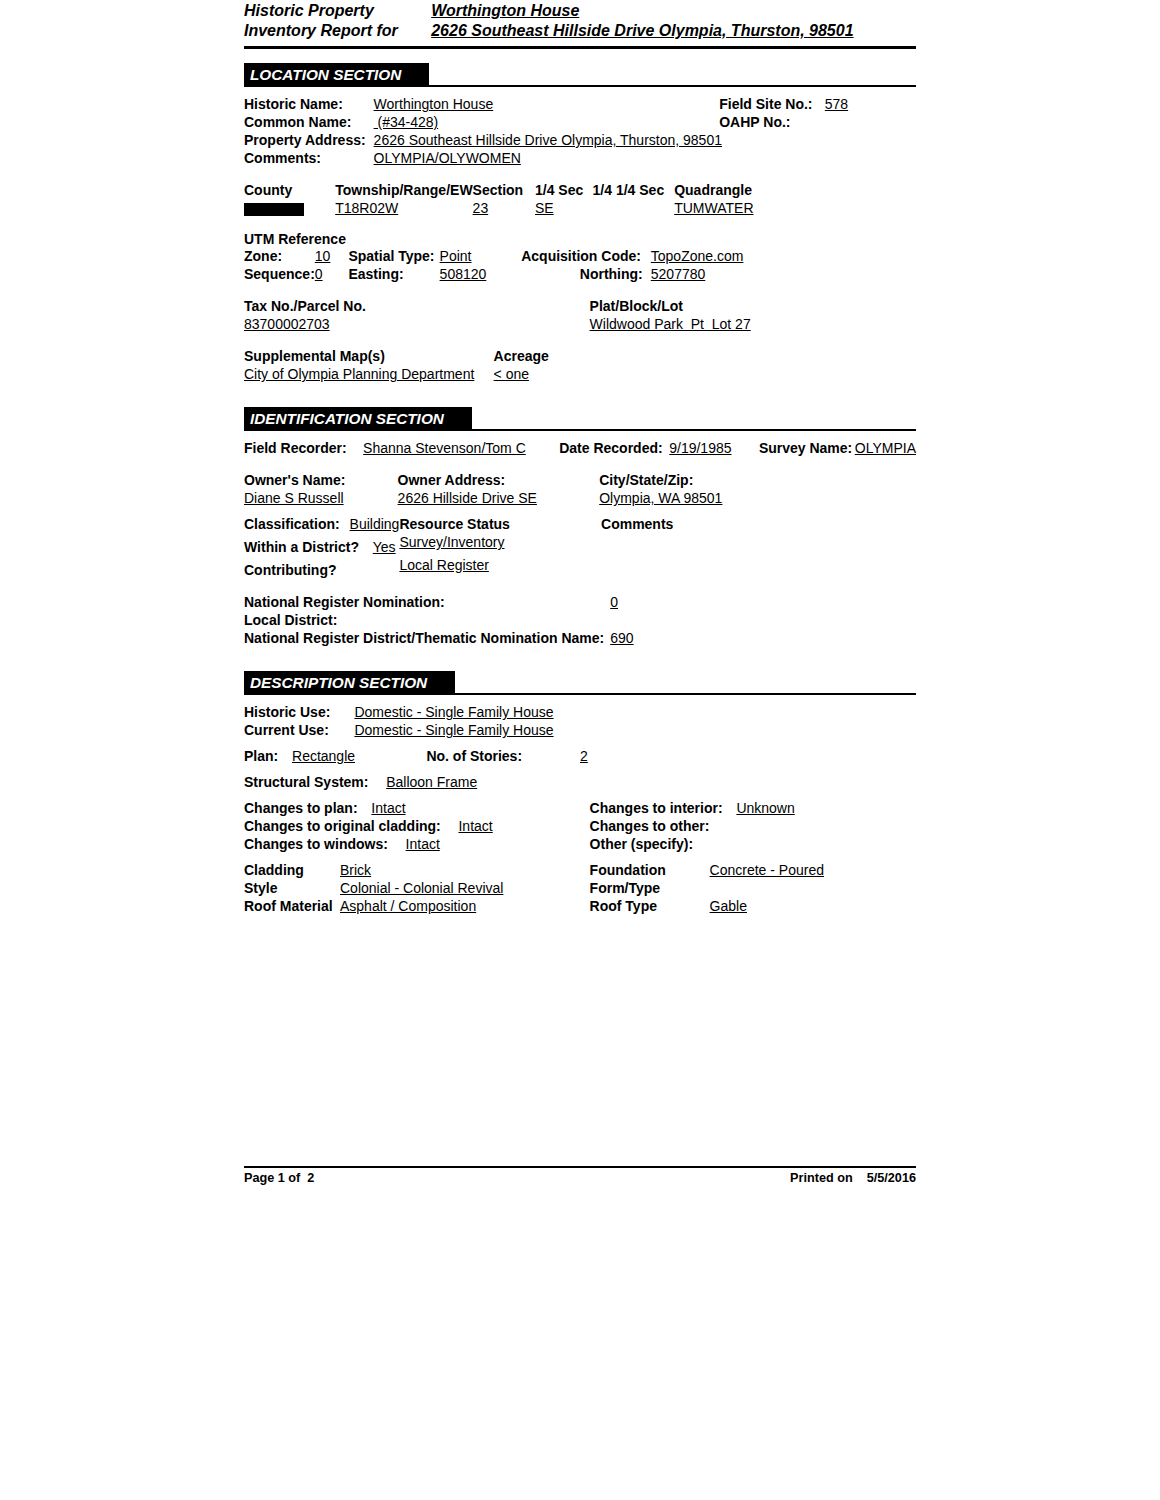Historic Property Worthington House
Inventory Report for 2626 Southeast Hillside Drive Olympia, Thurston, 98501
LOCATION SECTION
| Historic Name: | Worthington House | Field Site No.: | 578 |
| Common Name: | (#34-428) | OAHP No.: | |
| Property Address: | 2626 Southeast Hillside Drive Olympia, Thurston, 98501 |
| Comments: | OLYMPIA/OLYWOMEN |
| County | Township/Range/EW | Section | 1/4 Sec | 1/4 1/4 Sec | Quadrangle |
| | T18R02W | 23 | SE | | TUMWATER |
UTM Reference
| Zone: | 10 | Spatial Type: | Point | Acquisition Code: | TopoZone.com |
| Sequence: | 0 | Easting: | 508120 | Northing: | 5207780 |
| Tax No./Parcel No. | Plat/Block/Lot |
| 83700002703 | Wildwood Park Pt Lot 27 |
| Supplemental Map(s) | Acreage |
| City of Olympia Planning Department | < one |
IDENTIFICATION SECTION
| Field Recorder: | Shanna Stevenson/Tom C | Date Recorded: | 9/19/1985 | Survey Name: | OLYMPIA |
| Owner's Name: | Owner Address: | City/State/Zip: |
| Diane S Russell | 2626 Hillside Drive SE | Olympia, WA 98501 |
| Classification: Building | Resource Status | Comments |
| Within a District? Yes | Survey/Inventory | |
| Contributing? | Local Register | |
| National Register Nomination: | 0 |
| Local District: | |
| National Register District/Thematic Nomination Name: | 690 |
DESCRIPTION SECTION
| Historic Use: | Domestic - Single Family House |
| Current Use: | Domestic - Single Family House |
| Plan: Rectangle | No. of Stories: | 2 |
| Structural System: Balloon Frame |
| Changes to plan: Intact | Changes to interior: Unknown |
| Changes to original cladding: Intact | Changes to other: |
| Changes to windows: Intact | Other (specify): |
| Cladding | Brick | Foundation | Concrete - Poured |
| Style | Colonial - Colonial Revival | Form/Type | |
| Roof Material | Asphalt / Composition | Roof Type | Gable |
Page 1 of 2 Printed on 5/5/2016